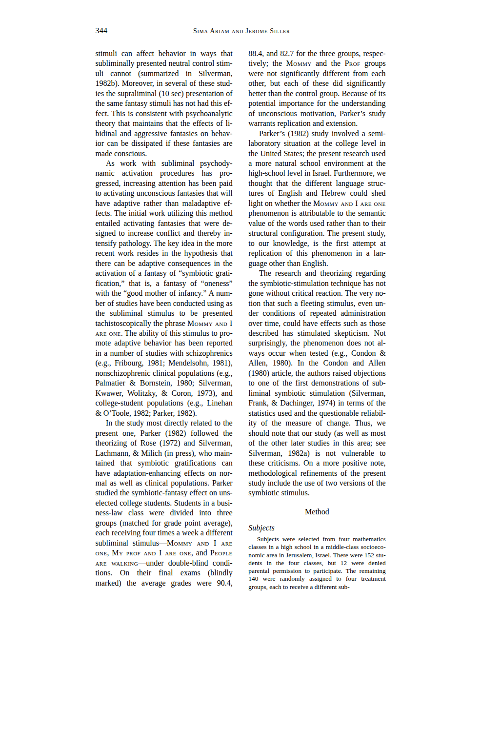344
Sima Ariam and Jerome Siller
stimuli can affect behavior in ways that subliminally presented neutral control stimuli cannot (summarized in Silverman, 1982b). Moreover, in several of these studies the supraliminal (10 sec) presentation of the same fantasy stimuli has not had this effect. This is consistent with psychoanalytic theory that maintains that the effects of libidinal and aggressive fantasies on behavior can be dissipated if these fantasies are made conscious.
As work with subliminal psychodynamic activation procedures has progressed, increasing attention has been paid to activating unconscious fantasies that will have adaptive rather than maladaptive effects. The initial work utilizing this method entailed activating fantasies that were designed to increase conflict and thereby intensify pathology. The key idea in the more recent work resides in the hypothesis that there can be adaptive consequences in the activation of a fantasy of “symbiotic gratification,” that is, a fantasy of “oneness” with the “good mother of infancy.” A number of studies have been conducted using as the subliminal stimulus to be presented tachistoscopically the phrase Mommy and I are one. The ability of this stimulus to promote adaptive behavior has been reported in a number of studies with schizophrenics (e.g., Fribourg, 1981; Mendelsohn, 1981), nonschizophrenic clinical populations (e.g., Palmatier & Bornstein, 1980; Silverman, Kwawer, Wolitzky, & Coron, 1973), and college-student populations (e.g., Linehan & O’Toole, 1982; Parker, 1982).
In the study most directly related to the present one, Parker (1982) followed the theorizing of Rose (1972) and Silverman, Lachmann, & Milich (in press), who maintained that symbiotic gratifications can have adaptation-enhancing effects on normal as well as clinical populations. Parker studied the symbiotic-fantasy effect on unselected college students. Students in a business-law class were divided into three groups (matched for grade point average), each receiving four times a week a different subliminal stimulus—Mommy and I are one, My prof and I are one, and People are walking—under double-blind conditions. On their final exams (blindly marked) the average grades were 90.4, 88.4, and 82.7 for the three groups, respectively; the Mommy and the Prof groups were not significantly different from each other, but each of these did significantly better than the control group. Because of its potential importance for the understanding of unconscious motivation, Parker’s study warrants replication and extension.
Parker’s (1982) study involved a semilaboratory situation at the college level in the United States; the present research used a more natural school environment at the high-school level in Israel. Furthermore, we thought that the different language structures of English and Hebrew could shed light on whether the Mommy and I are one phenomenon is attributable to the semantic value of the words used rather than to their structural configuration. The present study, to our knowledge, is the first attempt at replication of this phenomenon in a language other than English.
The research and theorizing regarding the symbiotic-stimulation technique has not gone without critical reaction. The very notion that such a fleeting stimulus, even under conditions of repeated administration over time, could have effects such as those described has stimulated skepticism. Not surprisingly, the phenomenon does not always occur when tested (e.g., Condon & Allen, 1980). In the Condon and Allen (1980) article, the authors raised objections to one of the first demonstrations of subliminal symbiotic stimulation (Silverman, Frank, & Dachinger, 1974) in terms of the statistics used and the questionable reliability of the measure of change. Thus, we should note that our study (as well as most of the other later studies in this area; see Silverman, 1982a) is not vulnerable to these criticisms. On a more positive note, methodological refinements of the present study include the use of two versions of the symbiotic stimulus.
Method
Subjects
Subjects were selected from four mathematics classes in a high school in a middle-class socioeconomic area in Jerusalem, Israel. There were 152 students in the four classes, but 12 were denied parental permission to participate. The remaining 140 were randomly assigned to four treatment groups, each to receive a different sub-